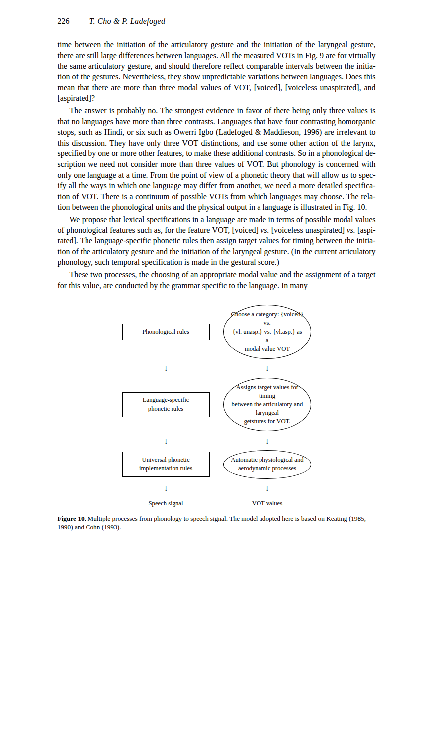226 T. Cho & P. Ladefoged
time between the initiation of the articulatory gesture and the initiation of the laryngeal gesture, there are still large differences between languages. All the measured VOTs in Fig. 9 are for virtually the same articulatory gesture, and should therefore reflect comparable intervals between the initiation of the gestures. Nevertheless, they show unpredictable variations between languages. Does this mean that there are more than three modal values of VOT, [voiced], [voiceless unaspirated], and [aspirated]?
The answer is probably no. The strongest evidence in favor of there being only three values is that no languages have more than three contrasts. Languages that have four contrasting homorganic stops, such as Hindi, or six such as Owerri Igbo (Ladefoged & Maddieson, 1996) are irrelevant to this discussion. They have only three VOT distinctions, and use some other action of the larynx, specified by one or more other features, to make these additional contrasts. So in a phonological description we need not consider more than three values of VOT. But phonology is concerned with only one language at a time. From the point of view of a phonetic theory that will allow us to specify all the ways in which one language may differ from another, we need a more detailed specification of VOT. There is a continuum of possible VOTs from which languages may choose. The relation between the phonological units and the physical output in a language is illustrated in Fig. 10.
We propose that lexical specifications in a language are made in terms of possible modal values of phonological features such as, for the feature VOT, [voiced] vs. [voiceless unaspirated] vs. [aspirated]. The language-specific phonetic rules then assign target values for timing between the initiation of the articulatory gesture and the initiation of the laryngeal gesture. (In the current articulatory phonology, such temporal specification is made in the gestural score.)
These two processes, the choosing of an appropriate modal value and the assignment of a target for this value, are conducted by the grammar specific to the language. In many
Phonological rules
Choose a category: {voiced} vs.
{vl. unasp.} vs. {vl.asp.} as a
modal value VOT
↓
↓
Language-specific
phonetic rules
Assigns target values for timing
between the articulatory and laryngeal
getstures for VOT.
↓
↓
Universal phonetic
implementation rules
Automatic physiological and
aerodynamic processes
↓
↓
Speech signal
VOT values
Figure 10. Multiple processes from phonology to speech signal. The model adopted here is based on Keating (1985, 1990) and Cohn (1993).